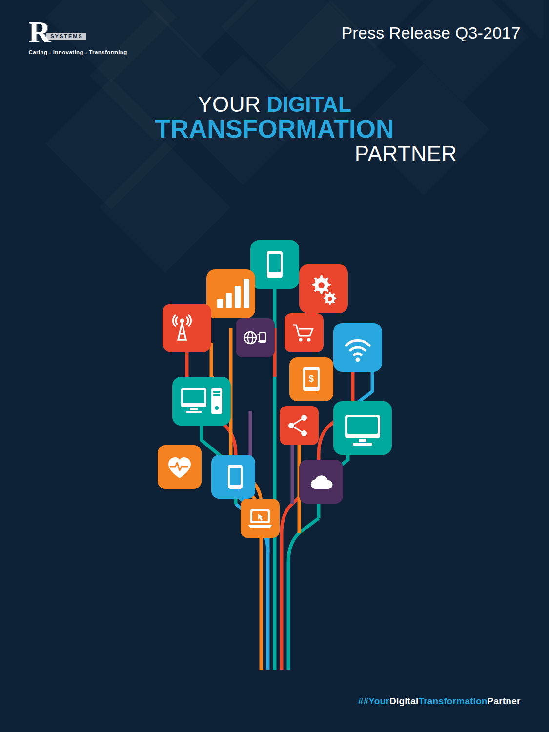R SYSTEMS
Caring - Innovating - Transforming
Press Release Q3-2017
Your Digital Transformation Partner
$
##Your Digital Transformation Partner